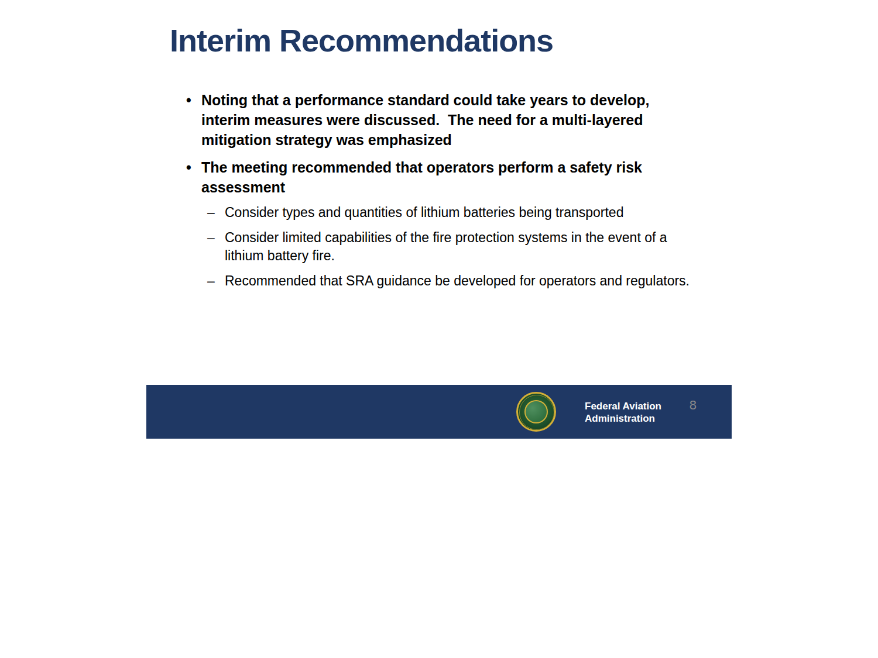Interim Recommendations
Noting that a performance standard could take years to develop, interim measures were discussed. The need for a multi-layered mitigation strategy was emphasized
The meeting recommended that operators perform a safety risk assessment
Consider types and quantities of lithium batteries being transported
Consider limited capabilities of the fire protection systems in the event of a lithium battery fire.
Recommended that SRA guidance be developed for operators and regulators.
Federal Aviation
Administration
8